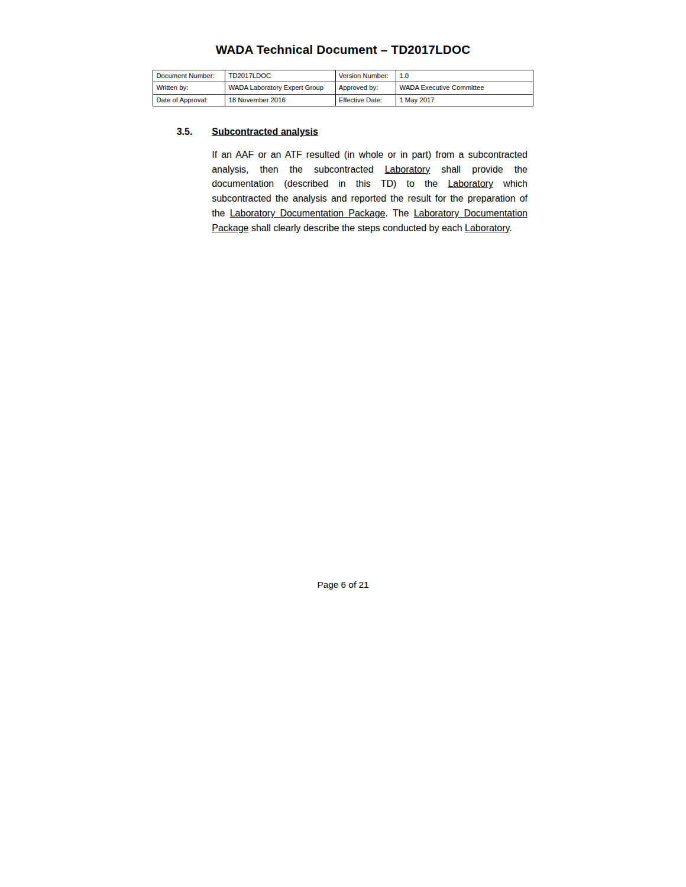WADA Technical Document – TD2017LDOC
| Document Number: | TD2017LDOC | Version Number: | 1.0 |
| Written by: | WADA Laboratory Expert Group | Approved by: | WADA Executive Committee |
| Date of Approval: | 18 November 2016 | Effective Date: | 1 May 2017 |
3.5. Subcontracted analysis
If an AAF or an ATF resulted (in whole or in part) from a subcontracted analysis, then the subcontracted Laboratory shall provide the documentation (described in this TD) to the Laboratory which subcontracted the analysis and reported the result for the preparation of the Laboratory Documentation Package. The Laboratory Documentation Package shall clearly describe the steps conducted by each Laboratory.
Page 6 of 21